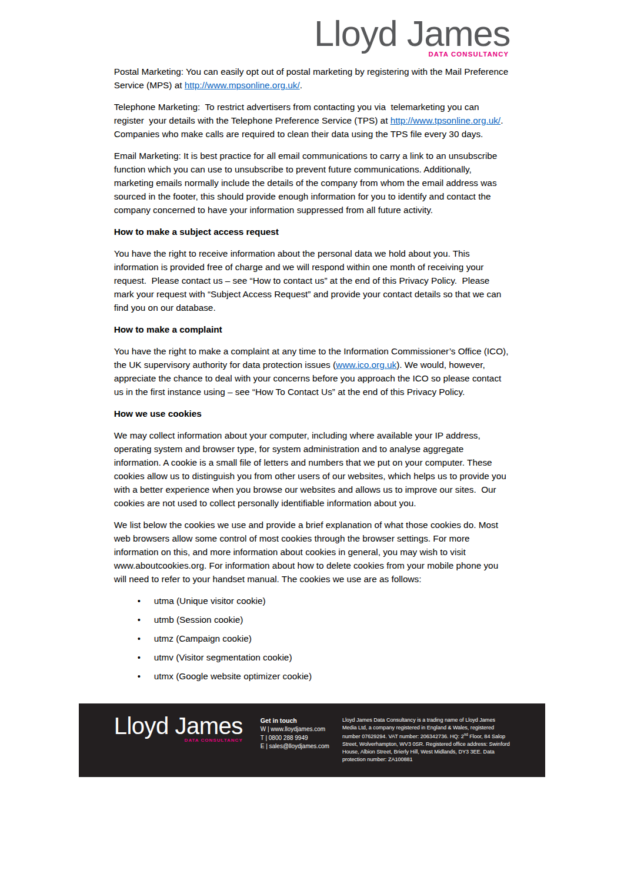Lloyd James
DATA CONSULTANCY
Postal Marketing: You can easily opt out of postal marketing by registering with the Mail Preference Service (MPS) at http://www.mpsonline.org.uk/.
Telephone Marketing: To restrict advertisers from contacting you via telemarketing you can register your details with the Telephone Preference Service (TPS) at http://www.tpsonline.org.uk/. Companies who make calls are required to clean their data using the TPS file every 30 days.
Email Marketing: It is best practice for all email communications to carry a link to an unsubscribe function which you can use to unsubscribe to prevent future communications. Additionally, marketing emails normally include the details of the company from whom the email address was sourced in the footer, this should provide enough information for you to identify and contact the company concerned to have your information suppressed from all future activity.
How to make a subject access request
You have the right to receive information about the personal data we hold about you. This information is provided free of charge and we will respond within one month of receiving your request. Please contact us – see “How to contact us” at the end of this Privacy Policy. Please mark your request with “Subject Access Request” and provide your contact details so that we can find you on our database.
How to make a complaint
You have the right to make a complaint at any time to the Information Commissioner’s Office (ICO), the UK supervisory authority for data protection issues (www.ico.org.uk). We would, however, appreciate the chance to deal with your concerns before you approach the ICO so please contact us in the first instance using – see “How To Contact Us” at the end of this Privacy Policy.
How we use cookies
We may collect information about your computer, including where available your IP address, operating system and browser type, for system administration and to analyse aggregate information. A cookie is a small file of letters and numbers that we put on your computer. These cookies allow us to distinguish you from other users of our websites, which helps us to provide you with a better experience when you browse our websites and allows us to improve our sites. Our cookies are not used to collect personally identifiable information about you.
We list below the cookies we use and provide a brief explanation of what those cookies do. Most web browsers allow some control of most cookies through the browser settings. For more information on this, and more information about cookies in general, you may wish to visit www.aboutcookies.org. For information about how to delete cookies from your mobile phone you will need to refer to your handset manual. The cookies we use are as follows:
utma (Unique visitor cookie)
utmb (Session cookie)
utmz (Campaign cookie)
utmv (Visitor segmentation cookie)
utmx (Google website optimizer cookie)
Lloyd James
DATA CONSULTANCY
Get in touch
W | www.lloydjames.com
T | 0800 288 9949
E | sales@lloydjames.com
Lloyd James Data Consultancy is a trading name of Lloyd James Media Ltd, a company registered in England & Wales, registered number 07629294. VAT number: 206342736. HQ: 2nd Floor, 84 Salop Street, Wolverhampton, WV3 0SR. Registered office address: Swinford House, Albion Street, Brierly Hill, West Midlands, DY3 3EE. Data protection number: ZA100881